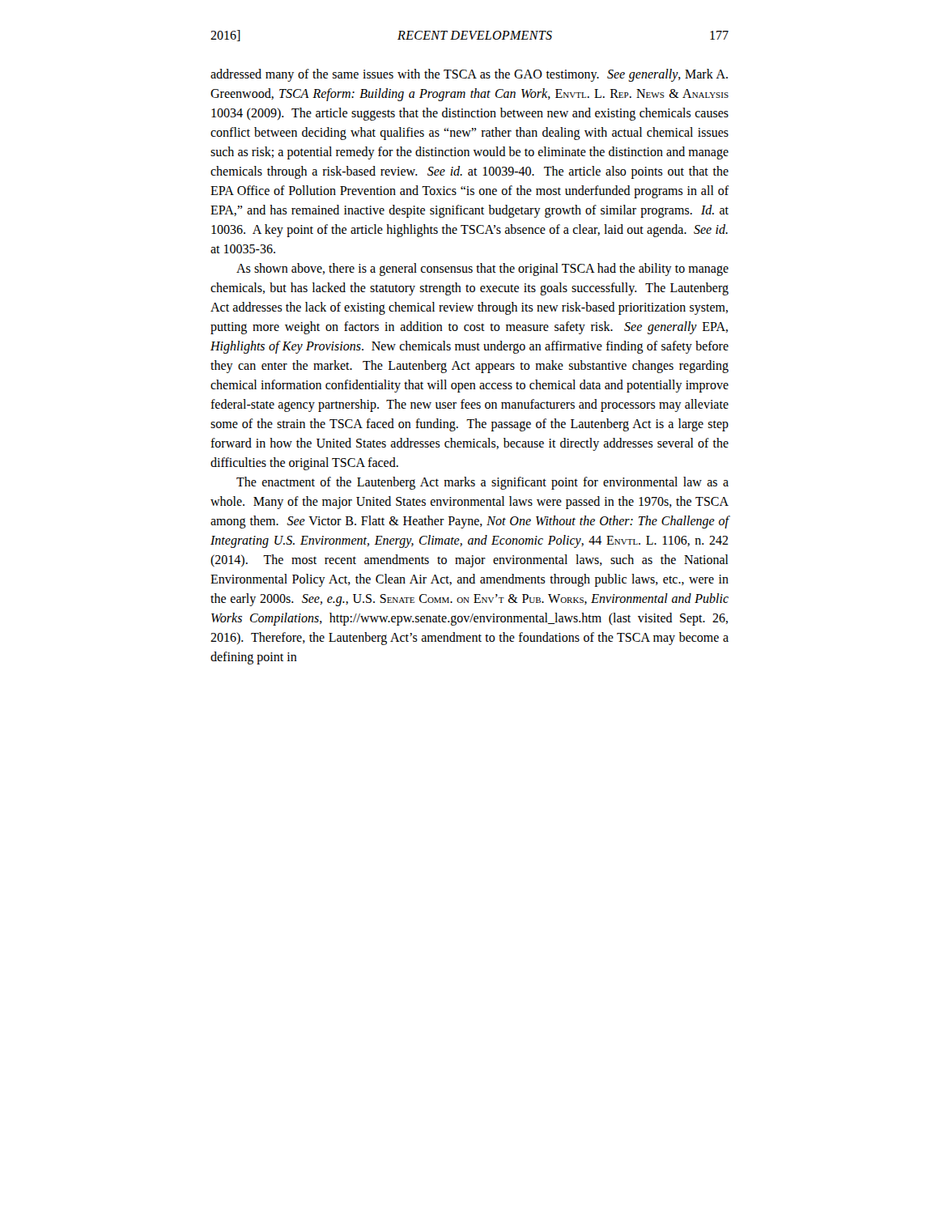2016] RECENT DEVELOPMENTS 177
addressed many of the same issues with the TSCA as the GAO testimony. See generally, Mark A. Greenwood, TSCA Reform: Building a Program that Can Work, Envtl. L. Rep. News & Analysis 10034 (2009). The article suggests that the distinction between new and existing chemicals causes conflict between deciding what qualifies as “new” rather than dealing with actual chemical issues such as risk; a potential remedy for the distinction would be to eliminate the distinction and manage chemicals through a risk-based review. See id. at 10039-40. The article also points out that the EPA Office of Pollution Prevention and Toxics “is one of the most underfunded programs in all of EPA,” and has remained inactive despite significant budgetary growth of similar programs. Id. at 10036. A key point of the article highlights the TSCA’s absence of a clear, laid out agenda. See id. at 10035-36.
As shown above, there is a general consensus that the original TSCA had the ability to manage chemicals, but has lacked the statutory strength to execute its goals successfully. The Lautenberg Act addresses the lack of existing chemical review through its new risk-based prioritization system, putting more weight on factors in addition to cost to measure safety risk. See generally EPA, Highlights of Key Provisions. New chemicals must undergo an affirmative finding of safety before they can enter the market. The Lautenberg Act appears to make substantive changes regarding chemical information confidentiality that will open access to chemical data and potentially improve federal-state agency partnership. The new user fees on manufacturers and processors may alleviate some of the strain the TSCA faced on funding. The passage of the Lautenberg Act is a large step forward in how the United States addresses chemicals, because it directly addresses several of the difficulties the original TSCA faced.
The enactment of the Lautenberg Act marks a significant point for environmental law as a whole. Many of the major United States environmental laws were passed in the 1970s, the TSCA among them. See Victor B. Flatt & Heather Payne, Not One Without the Other: The Challenge of Integrating U.S. Environment, Energy, Climate, and Economic Policy, 44 Envtl. L. 1106, n. 242 (2014). The most recent amendments to major environmental laws, such as the National Environmental Policy Act, the Clean Air Act, and amendments through public laws, etc., were in the early 2000s. See, e.g., U.S. Senate Comm. on Env’t & Pub. Works, Environmental and Public Works Compilations, http://www.epw.senate.gov/environmental_laws.htm (last visited Sept. 26, 2016). Therefore, the Lautenberg Act’s amendment to the foundations of the TSCA may become a defining point in